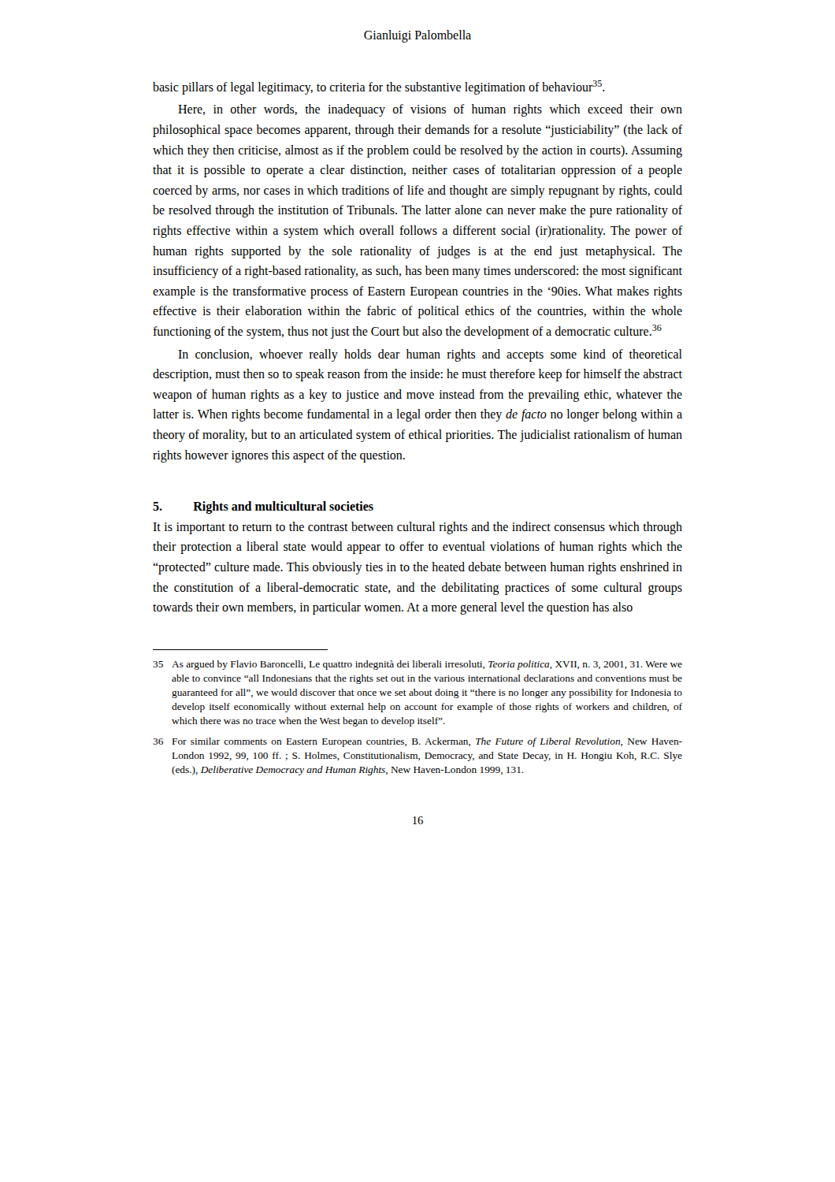Gianluigi Palombella
basic pillars of legal legitimacy, to criteria for the substantive legitimation of behaviour35.
Here, in other words, the inadequacy of visions of human rights which exceed their own philosophical space becomes apparent, through their demands for a resolute “justiciability” (the lack of which they then criticise, almost as if the problem could be resolved by the action in courts). Assuming that it is possible to operate a clear distinction, neither cases of totalitarian oppression of a people coerced by arms, nor cases in which traditions of life and thought are simply repugnant by rights, could be resolved through the institution of Tribunals. The latter alone can never make the pure rationality of rights effective within a system which overall follows a different social (ir)rationality. The power of human rights supported by the sole rationality of judges is at the end just metaphysical. The insufficiency of a right-based rationality, as such, has been many times underscored: the most significant example is the transformative process of Eastern European countries in the ‘90ies. What makes rights effective is their elaboration within the fabric of political ethics of the countries, within the whole functioning of the system, thus not just the Court but also the development of a democratic culture.36
In conclusion, whoever really holds dear human rights and accepts some kind of theoretical description, must then so to speak reason from the inside: he must therefore keep for himself the abstract weapon of human rights as a key to justice and move instead from the prevailing ethic, whatever the latter is. When rights become fundamental in a legal order then they de facto no longer belong within a theory of morality, but to an articulated system of ethical priorities. The judicialist rationalism of human rights however ignores this aspect of the question.
5. Rights and multicultural societies
It is important to return to the contrast between cultural rights and the indirect consensus which through their protection a liberal state would appear to offer to eventual violations of human rights which the “protected” culture made. This obviously ties in to the heated debate between human rights enshrined in the constitution of a liberal-democratic state, and the debilitating practices of some cultural groups towards their own members, in particular women. At a more general level the question has also
35 As argued by Flavio Baroncelli, Le quattro indegnità dei liberali irresoluti, Teoria politica, XVII, n. 3, 2001, 31. Were we able to convince “all Indonesians that the rights set out in the various international declarations and conventions must be guaranteed for all”, we would discover that once we set about doing it “there is no longer any possibility for Indonesia to develop itself economically without external help on account for example of those rights of workers and children, of which there was no trace when the West began to develop itself”.
36 For similar comments on Eastern European countries, B. Ackerman, The Future of Liberal Revolution, New Haven-London 1992, 99, 100 ff. ; S. Holmes, Constitutionalism, Democracy, and State Decay, in H. Hongiu Koh, R.C. Slye (eds.), Deliberative Democracy and Human Rights, New Haven-London 1999, 131.
16